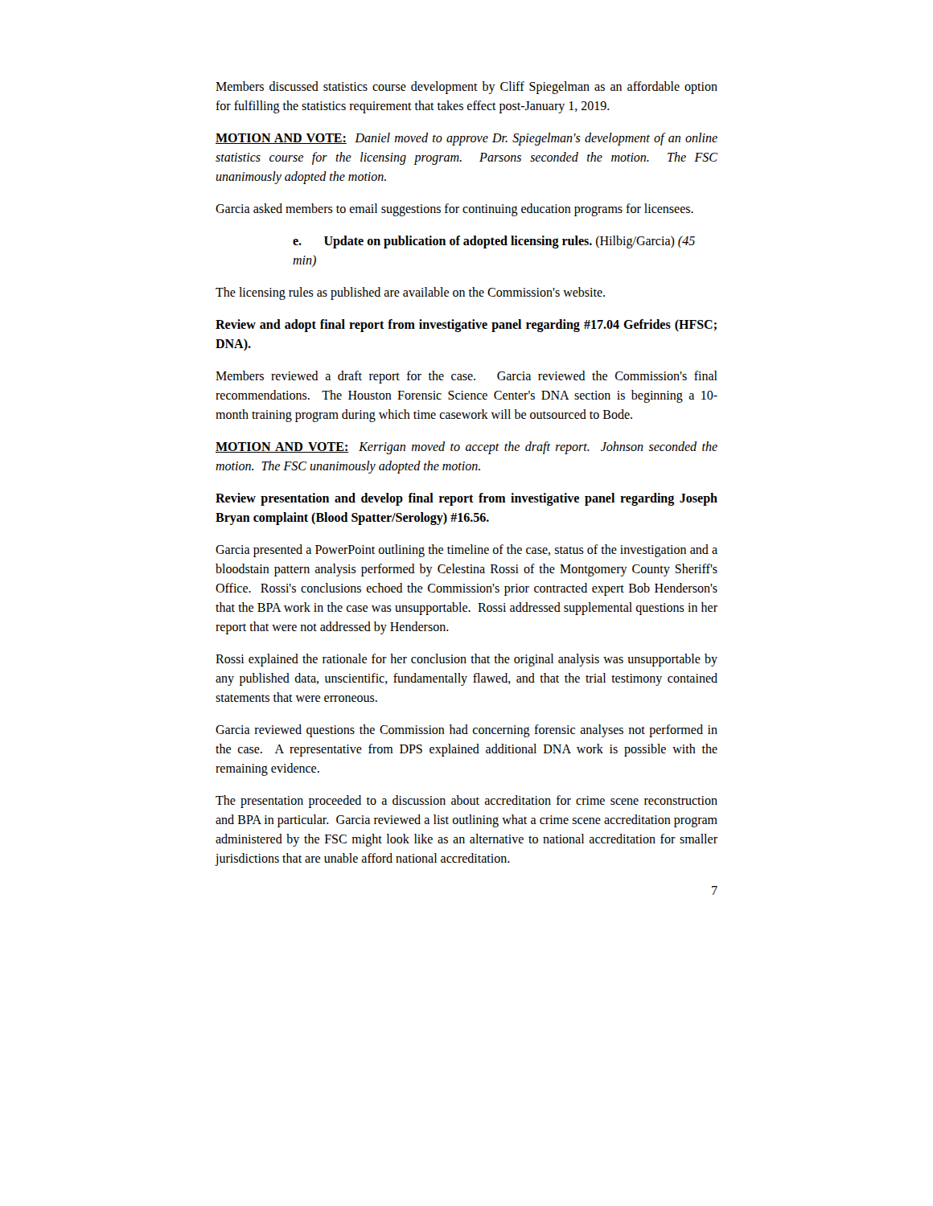Members discussed statistics course development by Cliff Spiegelman as an affordable option for fulfilling the statistics requirement that takes effect post-January 1, 2019.
MOTION AND VOTE: Daniel moved to approve Dr. Spiegelman's development of an online statistics course for the licensing program. Parsons seconded the motion. The FSC unanimously adopted the motion.
Garcia asked members to email suggestions for continuing education programs for licensees.
e. Update on publication of adopted licensing rules. (Hilbig/Garcia) (45 min)
The licensing rules as published are available on the Commission's website.
Review and adopt final report from investigative panel regarding #17.04 Gefrides (HFSC; DNA).
Members reviewed a draft report for the case. Garcia reviewed the Commission's final recommendations. The Houston Forensic Science Center's DNA section is beginning a 10-month training program during which time casework will be outsourced to Bode.
MOTION AND VOTE: Kerrigan moved to accept the draft report. Johnson seconded the motion. The FSC unanimously adopted the motion.
Review presentation and develop final report from investigative panel regarding Joseph Bryan complaint (Blood Spatter/Serology) #16.56.
Garcia presented a PowerPoint outlining the timeline of the case, status of the investigation and a bloodstain pattern analysis performed by Celestina Rossi of the Montgomery County Sheriff's Office. Rossi's conclusions echoed the Commission's prior contracted expert Bob Henderson's that the BPA work in the case was unsupportable. Rossi addressed supplemental questions in her report that were not addressed by Henderson.
Rossi explained the rationale for her conclusion that the original analysis was unsupportable by any published data, unscientific, fundamentally flawed, and that the trial testimony contained statements that were erroneous.
Garcia reviewed questions the Commission had concerning forensic analyses not performed in the case. A representative from DPS explained additional DNA work is possible with the remaining evidence.
The presentation proceeded to a discussion about accreditation for crime scene reconstruction and BPA in particular. Garcia reviewed a list outlining what a crime scene accreditation program administered by the FSC might look like as an alternative to national accreditation for smaller jurisdictions that are unable afford national accreditation.
7